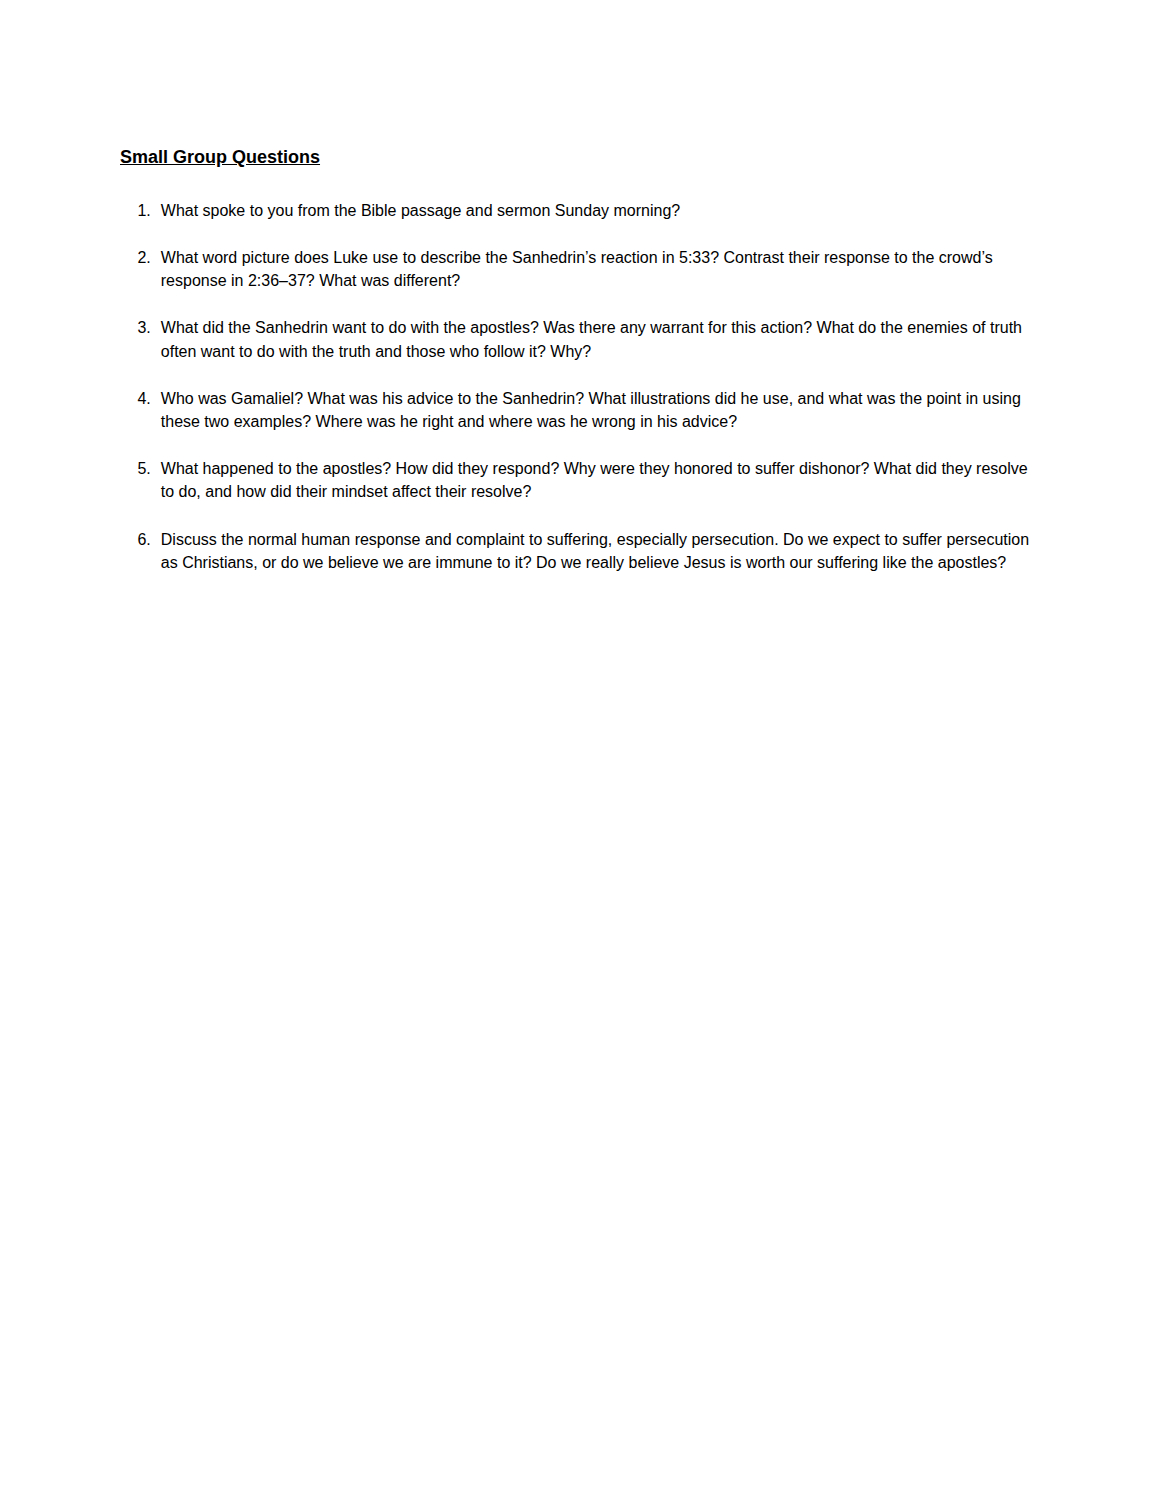Small Group Questions
What spoke to you from the Bible passage and sermon Sunday morning?
What word picture does Luke use to describe the Sanhedrin’s reaction in 5:33? Contrast their response to the crowd’s response in 2:36–37? What was different?
What did the Sanhedrin want to do with the apostles? Was there any warrant for this action? What do the enemies of truth often want to do with the truth and those who follow it? Why?
Who was Gamaliel? What was his advice to the Sanhedrin? What illustrations did he use, and what was the point in using these two examples? Where was he right and where was he wrong in his advice?
What happened to the apostles? How did they respond? Why were they honored to suffer dishonor? What did they resolve to do, and how did their mindset affect their resolve?
Discuss the normal human response and complaint to suffering, especially persecution. Do we expect to suffer persecution as Christians, or do we believe we are immune to it? Do we really believe Jesus is worth our suffering like the apostles?